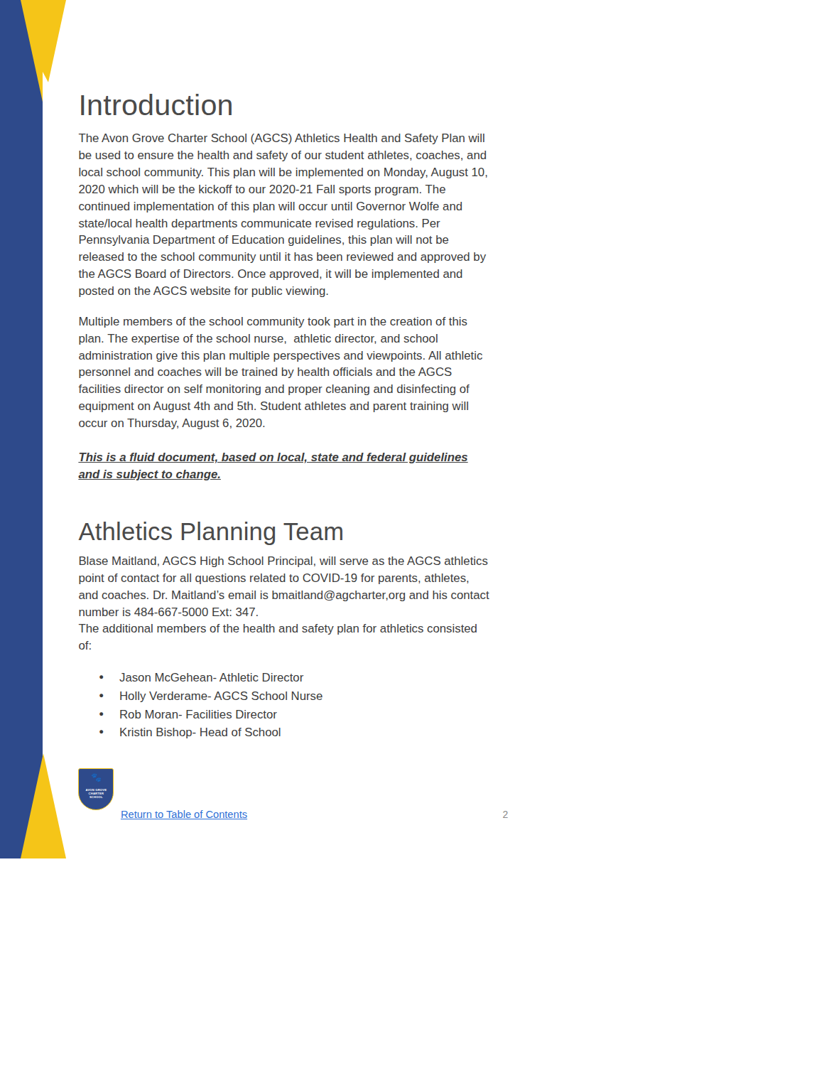Introduction
The Avon Grove Charter School (AGCS) Athletics Health and Safety Plan will be used to ensure the health and safety of our student athletes, coaches, and local school community. This plan will be implemented on Monday, August 10, 2020 which will be the kickoff to our 2020-21 Fall sports program. The continued implementation of this plan will occur until Governor Wolfe and state/local health departments communicate revised regulations. Per Pennsylvania Department of Education guidelines, this plan will not be released to the school community until it has been reviewed and approved by the AGCS Board of Directors. Once approved, it will be implemented and posted on the AGCS website for public viewing.
Multiple members of the school community took part in the creation of this plan. The expertise of the school nurse, athletic director, and school administration give this plan multiple perspectives and viewpoints. All athletic personnel and coaches will be trained by health officials and the AGCS facilities director on self monitoring and proper cleaning and disinfecting of equipment on August 4th and 5th. Student athletes and parent training will occur on Thursday, August 6, 2020.
This is a fluid document, based on local, state and federal guidelines and is subject to change.
Athletics Planning Team
Blase Maitland, AGCS High School Principal, will serve as the AGCS athletics point of contact for all questions related to COVID-19 for parents, athletes, and coaches. Dr. Maitland’s email is bmaitland@agcharter,org and his contact number is 484-667-5000 Ext: 347.
The additional members of the health and safety plan for athletics consisted of:
Jason McGehean- Athletic Director
Holly Verderame- AGCS School Nurse
Rob Moran- Facilities Director
Kristin Bishop- Head of School
🐾 AVON GROVE
CHARTER
SCHOOL
Return to Table of Contents
2